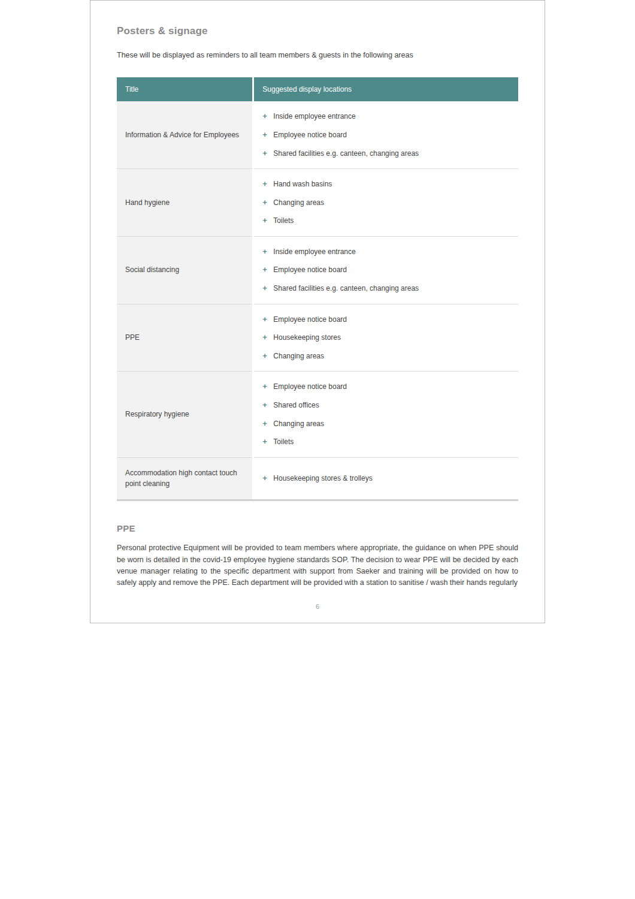Posters & signage
These will be displayed as reminders to all team members & guests in the following areas
| Title | Suggested display locations |
| --- | --- |
| Information & Advice for Employees | Inside employee entrance Employee notice board Shared facilities e.g. canteen, changing areas |
| Hand hygiene | Hand wash basins Changing areas Toilets |
| Social distancing | Inside employee entrance Employee notice board Shared facilities e.g. canteen, changing areas |
| PPE | Employee notice board Housekeeping stores Changing areas |
| Respiratory hygiene | Employee notice board Shared offices Changing areas Toilets |
| Accommodation high contact touch point cleaning | Housekeeping stores & trolleys |
PPE
Personal protective Equipment will be provided to team members where appropriate, the guidance on when PPE should be worn is detailed in the covid-19 employee hygiene standards SOP. The decision to wear PPE will be decided by each venue manager relating to the specific department with support from Saeker and training will be provided on how to safely apply and remove the PPE. Each department will be provided with a station to sanitise / wash their hands regularly
6